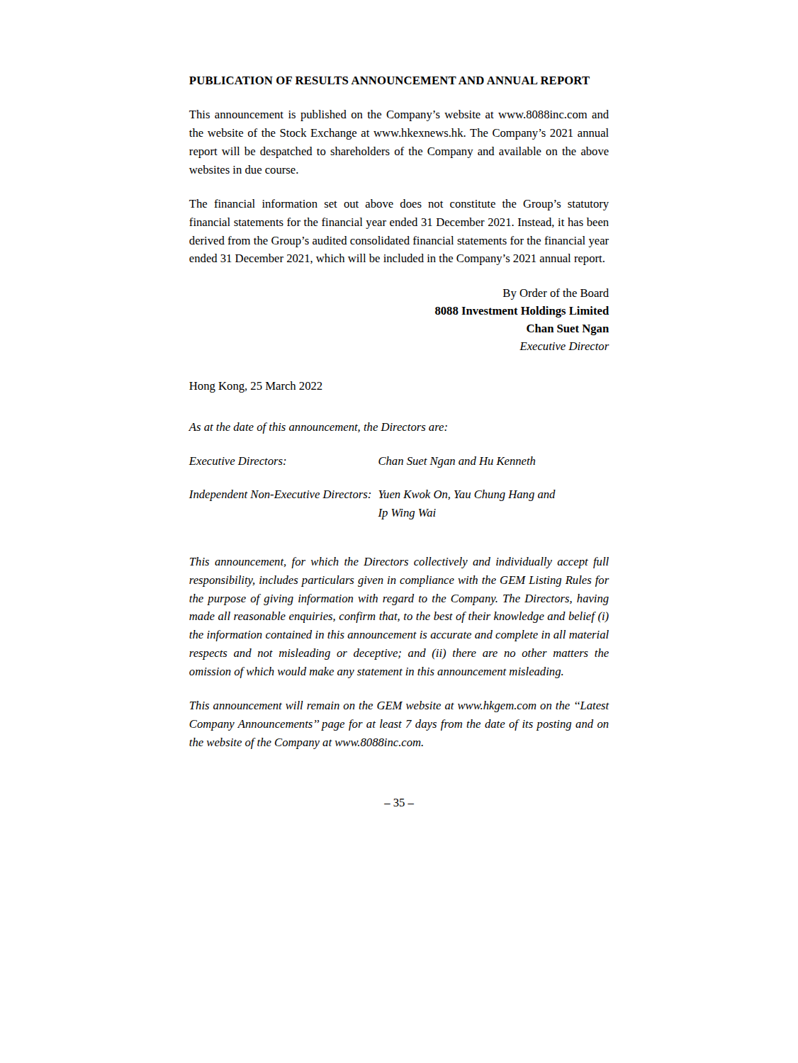PUBLICATION OF RESULTS ANNOUNCEMENT AND ANNUAL REPORT
This announcement is published on the Company’s website at www.8088inc.com and the website of the Stock Exchange at www.hkexnews.hk. The Company’s 2021 annual report will be despatched to shareholders of the Company and available on the above websites in due course.
The financial information set out above does not constitute the Group’s statutory financial statements for the financial year ended 31 December 2021. Instead, it has been derived from the Group’s audited consolidated financial statements for the financial year ended 31 December 2021, which will be included in the Company’s 2021 annual report.
By Order of the Board
8088 Investment Holdings Limited
Chan Suet Ngan
Executive Director
Hong Kong, 25 March 2022
As at the date of this announcement, the Directors are:
| Executive Directors: | Chan Suet Ngan and Hu Kenneth |
| Independent Non-Executive Directors: | Yuen Kwok On, Yau Chung Hang and Ip Wing Wai |
This announcement, for which the Directors collectively and individually accept full responsibility, includes particulars given in compliance with the GEM Listing Rules for the purpose of giving information with regard to the Company. The Directors, having made all reasonable enquiries, confirm that, to the best of their knowledge and belief (i) the information contained in this announcement is accurate and complete in all material respects and not misleading or deceptive; and (ii) there are no other matters the omission of which would make any statement in this announcement misleading.
This announcement will remain on the GEM website at www.hkgem.com on the ‘‘Latest Company Announcements’’ page for at least 7 days from the date of its posting and on the website of the Company at www.8088inc.com.
– 35 –